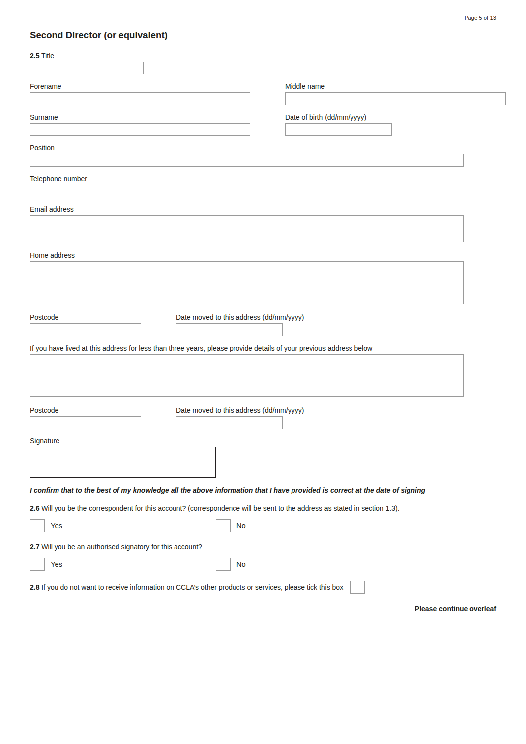Page 5 of 13
Second Director (or equivalent)
2.5 Title
Forename
Middle name
Surname
Date of birth (dd/mm/yyyy)
Position
Telephone number
Email address
Home address
Postcode
Date moved to this address (dd/mm/yyyy)
If you have lived at this address for less than three years, please provide details of your previous address below
Postcode
Date moved to this address (dd/mm/yyyy)
Signature
I confirm that to the best of my knowledge all the above information that I have provided is correct at the date of signing
2.6 Will you be the correspondent for this account? (correspondence will be sent to the address as stated in section 1.3).
Yes
No
2.7 Will you be an authorised signatory for this account?
Yes
No
2.8 If you do not want to receive information on CCLA’s other products or services, please tick this box
Please continue overleaf